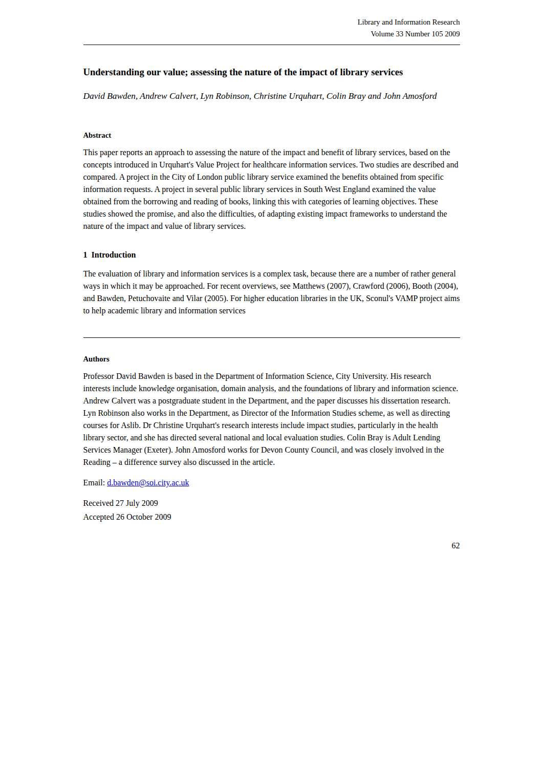Library and Information Research
Volume 33 Number 105 2009
Understanding our value; assessing the nature of the impact of library services
David Bawden, Andrew Calvert, Lyn Robinson, Christine Urquhart, Colin Bray and John Amosford
Abstract
This paper reports an approach to assessing the nature of the impact and benefit of library services, based on the concepts introduced in Urquhart's Value Project for healthcare information services. Two studies are described and compared. A project in the City of London public library service examined the benefits obtained from specific information requests. A project in several public library services in South West England examined the value obtained from the borrowing and reading of books, linking this with categories of learning objectives. These studies showed the promise, and also the difficulties, of adapting existing impact frameworks to understand the nature of the impact and value of library services.
1 Introduction
The evaluation of library and information services is a complex task, because there are a number of rather general ways in which it may be approached. For recent overviews, see Matthews (2007), Crawford (2006), Booth (2004), and Bawden, Petuchovaite and Vilar (2005). For higher education libraries in the UK, Sconul's VAMP project aims to help academic library and information services
Authors
Professor David Bawden is based in the Department of Information Science, City University. His research interests include knowledge organisation, domain analysis, and the foundations of library and information science. Andrew Calvert was a postgraduate student in the Department, and the paper discusses his dissertation research. Lyn Robinson also works in the Department, as Director of the Information Studies scheme, as well as directing courses for Aslib. Dr Christine Urquhart's research interests include impact studies, particularly in the health library sector, and she has directed several national and local evaluation studies. Colin Bray is Adult Lending Services Manager (Exeter). John Amosford works for Devon County Council, and was closely involved in the Reading – a difference survey also discussed in the article.
Email: d.bawden@soi.city.ac.uk
Received 27 July 2009
Accepted 26 October 2009
62